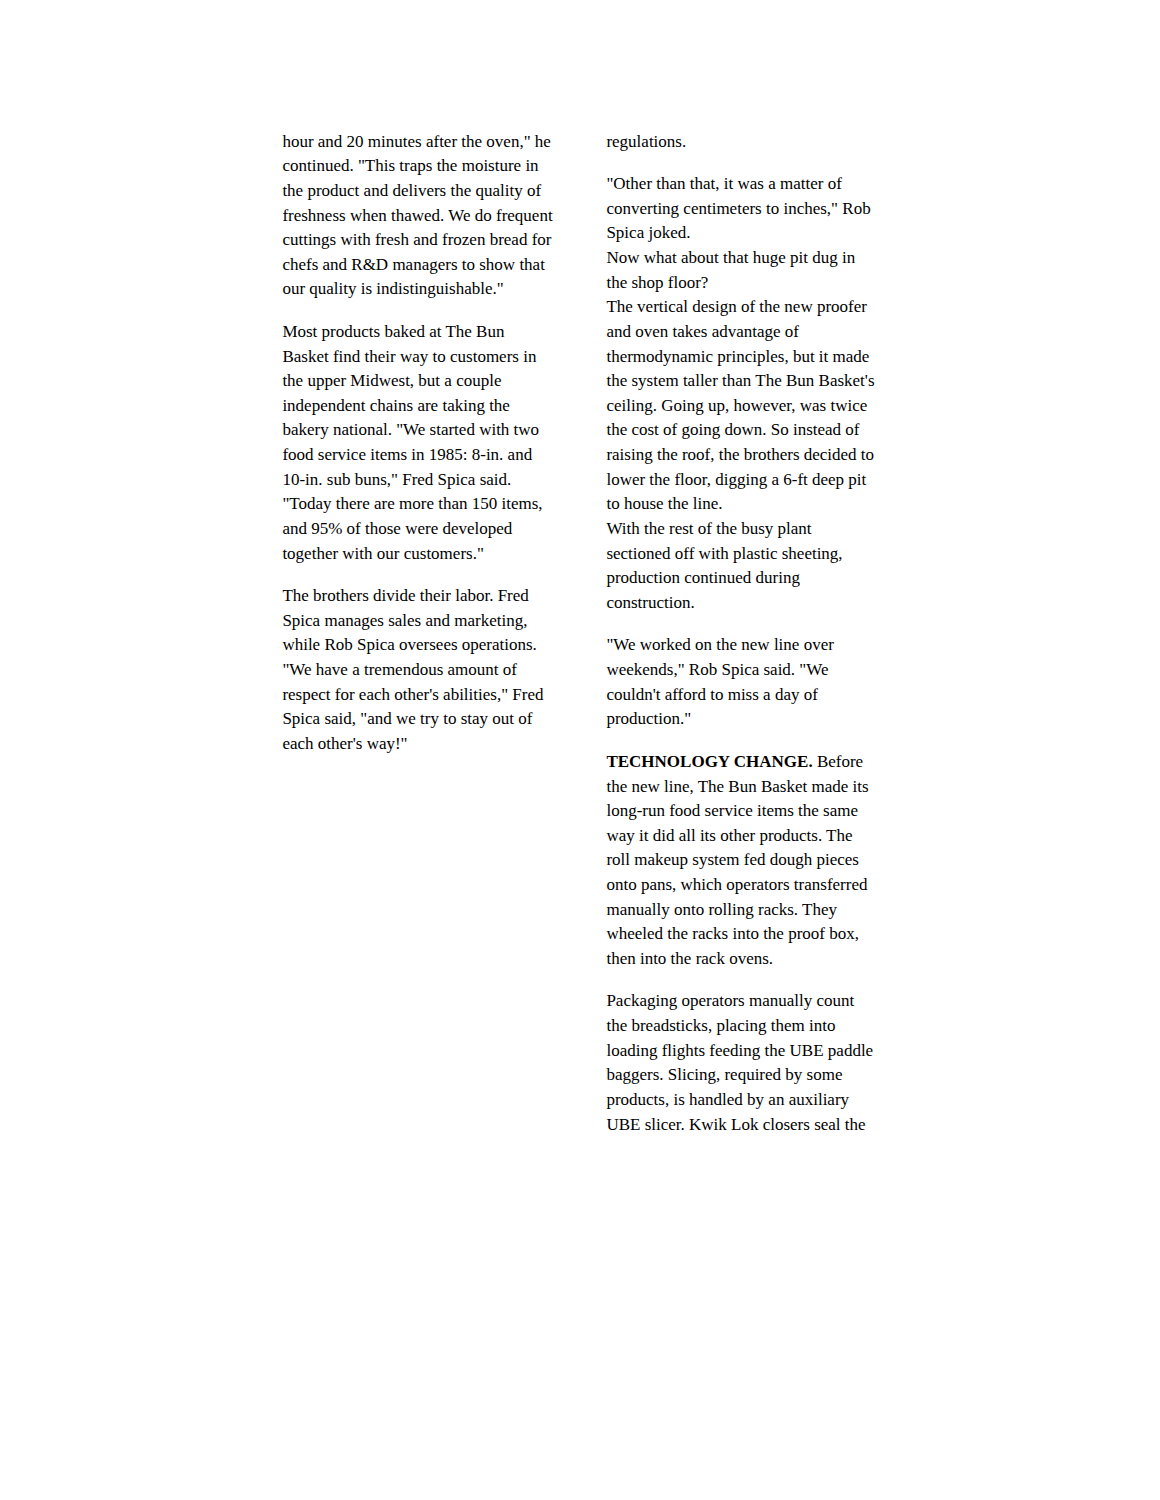hour and 20 minutes after the oven," he continued. "This traps the moisture in the product and delivers the quality of freshness when thawed. We do frequent cuttings with fresh and frozen bread for chefs and R&D managers to show that our quality is indistinguishable."
Most products baked at The Bun Basket find their way to customers in the upper Midwest, but a couple independent chains are taking the bakery national. "We started with two food service items in 1985: 8-in. and 10-in. sub buns," Fred Spica said. "Today there are more than 150 items, and 95% of those were developed together with our customers."
The brothers divide their labor. Fred Spica manages sales and marketing, while Rob Spica oversees operations. "We have a tremendous amount of respect for each other's abilities," Fred Spica said, "and we try to stay out of each other's way!"
regulations.
"Other than that, it was a matter of converting centimeters to inches," Rob Spica joked.
Now what about that huge pit dug in the shop floor?
The vertical design of the new proofer and oven takes advantage of thermodynamic principles, but it made the system taller than The Bun Basket's ceiling. Going up, however, was twice the cost of going down. So instead of raising the roof, the brothers decided to lower the floor, digging a 6-ft deep pit to house the line.
With the rest of the busy plant sectioned off with plastic sheeting, production continued during construction.
"We worked on the new line over weekends," Rob Spica said. "We couldn't afford to miss a day of production."
TECHNOLOGY CHANGE. Before the new line, The Bun Basket made its long-run food service items the same way it did all its other products. The roll makeup system fed dough pieces onto pans, which operators transferred manually onto rolling racks. They wheeled the racks into the proof box, then into the rack ovens.
Packaging operators manually count the breadsticks, placing them into loading flights feeding the UBE paddle baggers. Slicing, required by some products, is handled by an auxiliary UBE slicer. Kwik Lok closers seal the